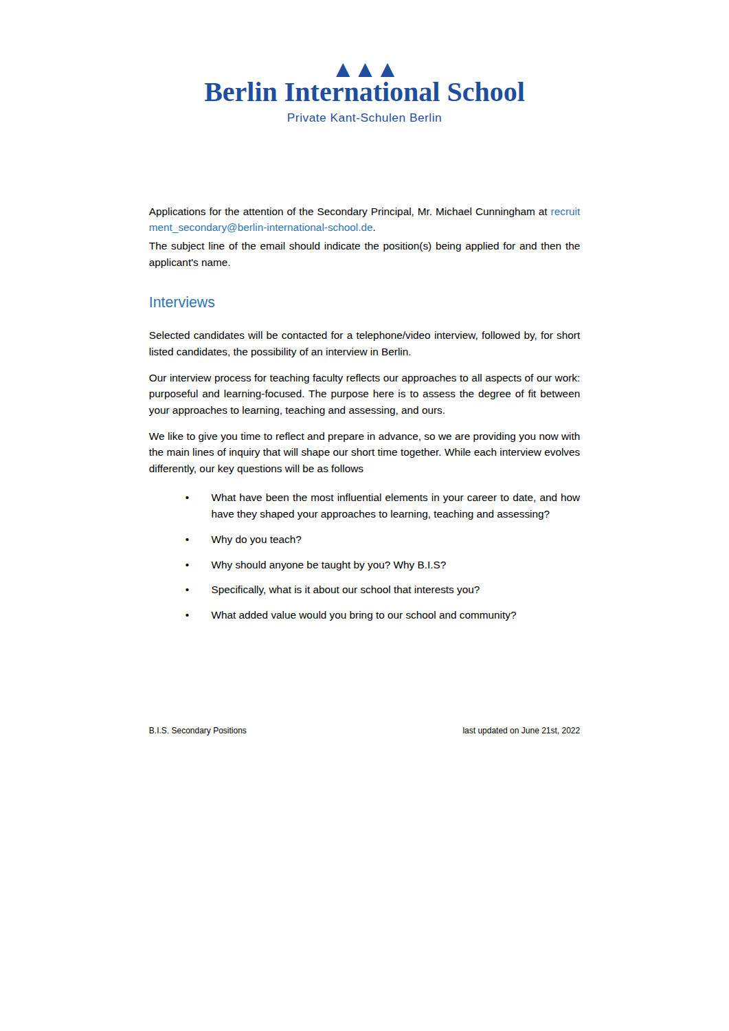▲▲▲ Berlin International School
Private Kant-Schulen Berlin
Applications for the attention of the Secondary Principal, Mr. Michael Cunningham at recruitment_secondary@berlin-international-school.de.
The subject line of the email should indicate the position(s) being applied for and then the applicant's name.
Interviews
Selected candidates will be contacted for a telephone/video interview, followed by, for short listed candidates, the possibility of an interview in Berlin.
Our interview process for teaching faculty reflects our approaches to all aspects of our work: purposeful and learning-focused. The purpose here is to assess the degree of fit between your approaches to learning, teaching and assessing, and ours.
We like to give you time to reflect and prepare in advance, so we are providing you now with the main lines of inquiry that will shape our short time together. While each interview evolves differently, our key questions will be as follows
What have been the most influential elements in your career to date, and how have they shaped your approaches to learning, teaching and assessing?
Why do you teach?
Why should anyone be taught by you? Why B.I.S?
Specifically, what is it about our school that interests you?
What added value would you bring to our school and community?
B.I.S. Secondary Positions last updated on June 21st, 2022